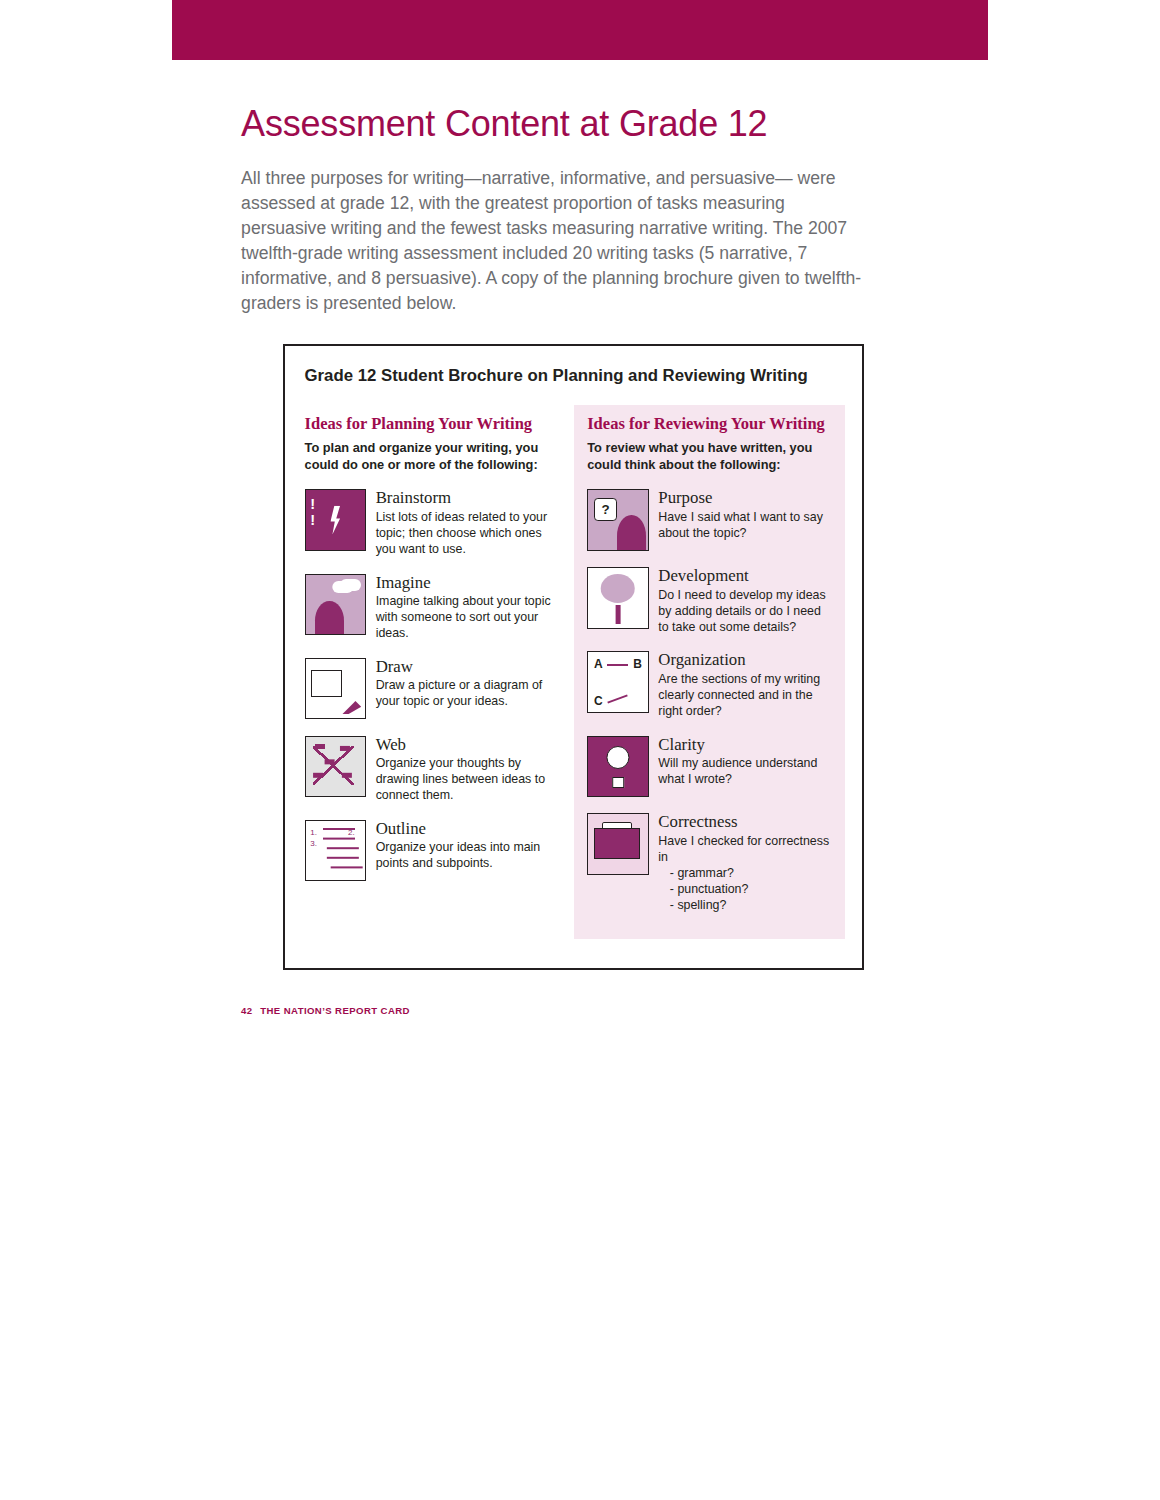Assessment Content at Grade 12
All three purposes for writing—narrative, informative, and persuasive— were assessed at grade 12, with the greatest proportion of tasks measuring persuasive writing and the fewest tasks measuring narrative writing. The 2007 twelfth-grade writing assessment included 20 writing tasks (5 narrative, 7 informative, and 8 persuasive). A copy of the planning brochure given to twelfth-graders is presented below.
Grade 12 Student Brochure on Planning and Reviewing Writing
Ideas for Planning Your Writing
To plan and organize your writing, you could do one or more of the following:
Brainstorm
List lots of ideas related to your topic; then choose which ones you want to use.
Imagine
Imagine talking about your topic with someone to sort out your ideas.
Draw
Draw a picture or a diagram of your topic or your ideas.
Web
Organize your thoughts by drawing lines between ideas to connect them.
Outline
Organize your ideas into main points and subpoints.
Ideas for Reviewing Your Writing
To review what you have written, you could think about the following:
Purpose
Have I said what I want to say about the topic?
Development
Do I need to develop my ideas by adding details or do I need to take out some details?
C
Organization
Are the sections of my writing clearly connected and in the right order?
Clarity
Will my audience understand what I wrote?
Correctness
Have I checked for correctness in
grammar?
punctuation?
spelling?
42 THE NATION’S REPORT CARD